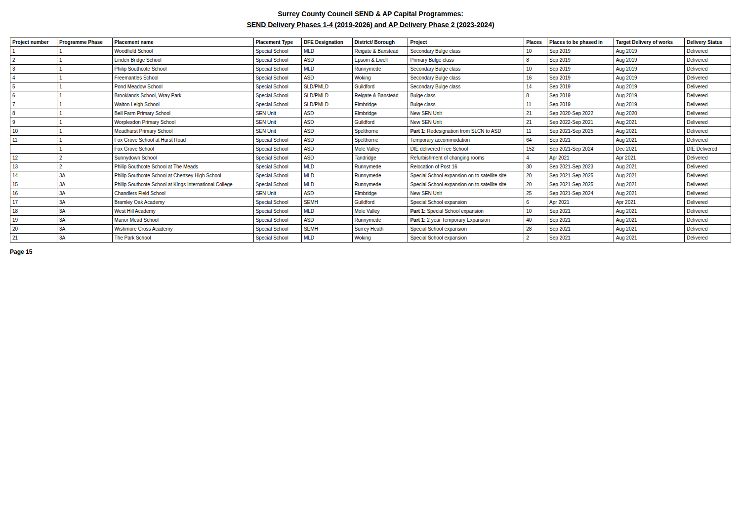Surrey County Council SEND & AP Capital Programmes:
SEND Delivery Phases 1-4 (2019-2026) and AP Delivery Phase 2 (2023-2024)
| Project number | Programme Phase | Placement name | Placement Type | DFE Designation | District/ Borough | Project | Places | Places to be phased in | Target Delivery of works | Delivery Status |
| --- | --- | --- | --- | --- | --- | --- | --- | --- | --- | --- |
| 1 | 1 | Woodfield School | Special School | MLD | Reigate & Banstead | Secondary Bulge class | 10 | Sep 2019 | Aug 2019 | Delivered |
| 2 | 1 | Linden Bridge School | Special School | ASD | Epsom & Ewell | Primary Bulge class | 8 | Sep 2019 | Aug 2019 | Delivered |
| 3 | 1 | Philip Southcote School | Special School | MLD | Runnymede | Secondary Bulge class | 10 | Sep 2019 | Aug 2019 | Delivered |
| 4 | 1 | Freemantles School | Special School | ASD | Woking | Secondary Bulge class | 16 | Sep 2019 | Aug 2019 | Delivered |
| 5 | 1 | Pond Meadow School | Special School | SLD/PMLD | Guildford | Secondary Bulge class | 14 | Sep 2019 | Aug 2019 | Delivered |
| 6 | 1 | Brooklands School, Wray Park | Special School | SLD/PMLD | Reigate & Banstead | Bulge class | 8 | Sep 2019 | Aug 2019 | Delivered |
| 7 | 1 | Walton Leigh School | Special School | SLD/PMLD | Elmbridge | Bulge class | 11 | Sep 2019 | Aug 2019 | Delivered |
| 8 | 1 | Bell Farm Primary School | SEN Unit | ASD | Elmbridge | New SEN Unit | 21 | Sep 2020-Sep 2022 | Aug 2020 | Delivered |
| 9 | 1 | Worplesdon Primary School | SEN Unit | ASD | Guildford | New SEN Unit | 21 | Sep 2022-Sep 2021 | Aug 2021 | Delivered |
| 10 | 1 | Meadhurst Primary School | SEN Unit | ASD | Spelthorne | Part 1: Redesignation from SLCN to ASD | 11 | Sep 2021-Sep 2025 | Aug 2021 | Delivered |
| 11 | 1 | Fox Grove School at Hurst Road | Special School | ASD | Spelthorne | Temporary accommodation | 64 | Sep 2021 | Aug 2021 | Delivered |
| | 1 | Fox Grove School | Special School | ASD | Mole Valley | DfE delivered Free School | 152 | Sep 2021-Sep 2024 | Dec 2021 | DfE Delivered |
| 12 | 2 | Sunnydown School | Special School | ASD | Tandridge | Refurbishment of changing rooms | 4 | Apr 2021 | Apr 2021 | Delivered |
| 13 | 2 | Philip Southcote School at The Meads | Special School | MLD | Runnymede | Relocation of Post 16 | 30 | Sep 2021-Sep 2023 | Aug 2021 | Delivered |
| 14 | 3A | Philip Southcote School at Chertsey High School | Special School | MLD | Runnymede | Special School expansion on to satellite site | 20 | Sep 2021-Sep 2025 | Aug 2021 | Delivered |
| 15 | 3A | Philip Southcote School at Kings International College | Special School | MLD | Runnymede | Special School expansion on to satellite site | 20 | Sep 2021-Sep 2025 | Aug 2021 | Delivered |
| 16 | 3A | Chandlers Field School | SEN Unit | ASD | Elmbridge | New SEN Unit | 25 | Sep 2021-Sep 2024 | Aug 2021 | Delivered |
| 17 | 3A | Bramley Oak Academy | Special School | SEMH | Guildford | Special School expansion | 6 | Apr 2021 | Apr 2021 | Delivered |
| 18 | 3A | West Hill Academy | Special School | MLD | Mole Valley | Part 1: Special School expansion | 10 | Sep 2021 | Aug 2021 | Delivered |
| 19 | 3A | Manor Mead School | Special School | ASD | Runnymede | Part 1: 2 year Temporary Expansion | 40 | Sep 2021 | Aug 2021 | Delivered |
| 20 | 3A | Wishmore Cross Academy | Special School | SEMH | Surrey Heath | Special School expansion | 28 | Sep 2021 | Aug 2021 | Delivered |
| 21 | 3A | The Park School | Special School | MLD | Woking | Special School expansion | 2 | Sep 2021 | Aug 2021 | Delivered |
Page 15